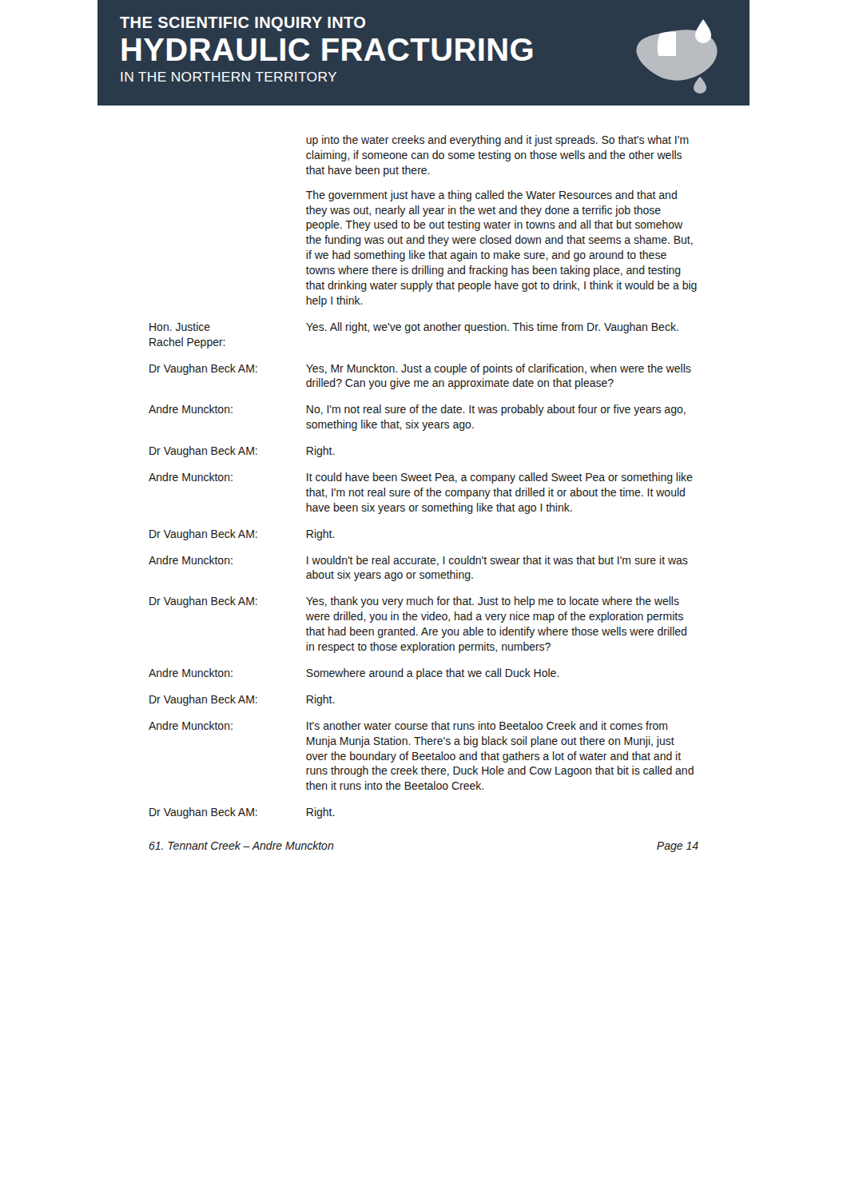The Scientific Inquiry into
Hydraulic Fracturing
in the Northern Territory
| | up into the water creeks and everything and it just spreads. So that's what I'm claiming, if someone can do some testing on those wells and the other wells that have been put there. The government just have a thing called the Water Resources and that and they was out, nearly all year in the wet and they done a terrific job those people. They used to be out testing water in towns and all that but somehow the funding was out and they were closed down and that seems a shame. But, if we had something like that again to make sure, and go around to these towns where there is drilling and fracking has been taking place, and testing that drinking water supply that people have got to drink, I think it would be a big help I think. |
| Hon. Justice Rachel Pepper: | Yes. All right, we've got another question. This time from Dr. Vaughan Beck. |
| Dr Vaughan Beck AM: | Yes, Mr Munckton. Just a couple of points of clarification, when were the wells drilled? Can you give me an approximate date on that please? |
| Andre Munckton: | No, I'm not real sure of the date. It was probably about four or five years ago, something like that, six years ago. |
| Dr Vaughan Beck AM: | Right. |
| Andre Munckton: | It could have been Sweet Pea, a company called Sweet Pea or something like that, I'm not real sure of the company that drilled it or about the time. It would have been six years or something like that ago I think. |
| Dr Vaughan Beck AM: | Right. |
| Andre Munckton: | I wouldn't be real accurate, I couldn't swear that it was that but I'm sure it was about six years ago or something. |
| Dr Vaughan Beck AM: | Yes, thank you very much for that. Just to help me to locate where the wells were drilled, you in the video, had a very nice map of the exploration permits that had been granted. Are you able to identify where those wells were drilled in respect to those exploration permits, numbers? |
| Andre Munckton: | Somewhere around a place that we call Duck Hole. |
| Dr Vaughan Beck AM: | Right. |
| Andre Munckton: | It's another water course that runs into Beetaloo Creek and it comes from Munja Munja Station. There's a big black soil plane out there on Munji, just over the boundary of Beetaloo and that gathers a lot of water and that and it runs through the creek there, Duck Hole and Cow Lagoon that bit is called and then it runs into the Beetaloo Creek. |
| Dr Vaughan Beck AM: | Right. |
61. Tennant Creek – Andre Munckton
Page 14